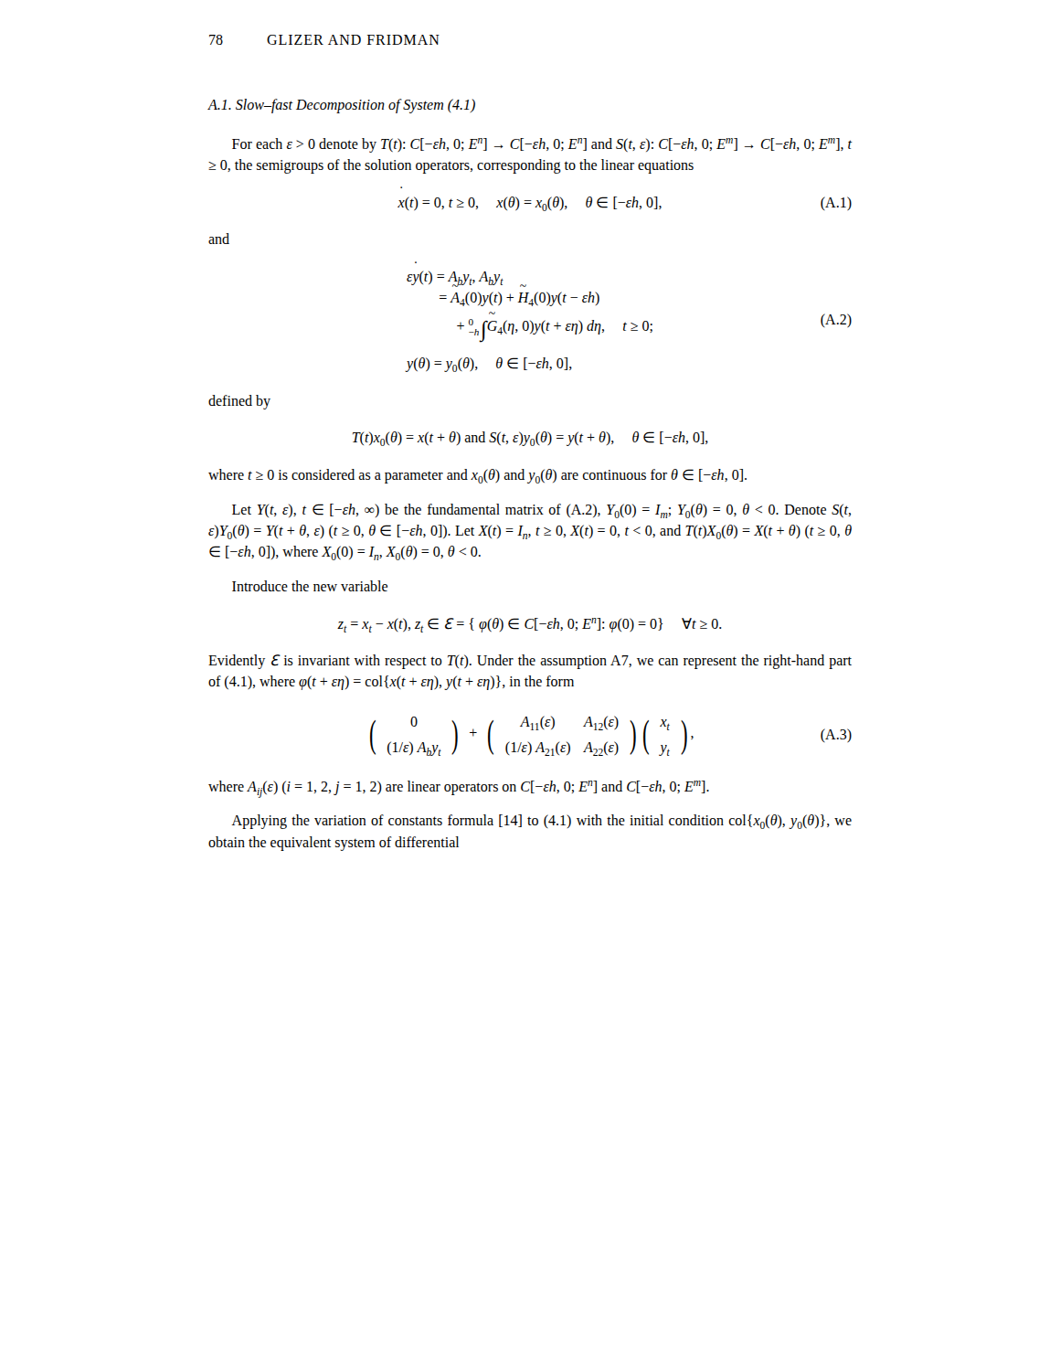78 GLIZER AND FRIDMAN
A.1. Slow–fast Decomposition of System (4.1)
For each ε > 0 denote by T(t): C[−εh, 0; En] → C[−εh, 0; En] and S(t, ε): C[−εh, 0; Em] → C[−εh, 0; Em], t ≥ 0, the semigroups of the solution operators, corresponding to the linear equations
x(t) = 0, t ≥ 0, x(θ) = x0(θ), θ ∈ [−εh, 0], (A.1)
and
εy(t) = Abyt, Abyt
= A4(0)y(t) + H4(0)y(t − εh)
+ 0−h∫G4(η, 0)y(t + εη) dη, t ≥ 0;
y(θ) = y0(θ), θ ∈ [−εh, 0],
(A.2)
defined by
T(t)x0(θ) = x(t + θ) and S(t, ε)y0(θ) = y(t + θ), θ ∈ [−εh, 0],
where t ≥ 0 is considered as a parameter and x0(θ) and y0(θ) are continuous for θ ∈ [−εh, 0].
Let Y(t, ε), t ∈ [−εh, ∞) be the fundamental matrix of (A.2), Y0(0) = Im; Y0(θ) = 0, θ < 0. Denote S(t, ε)Y0(θ) = Y(t + θ, ε) (t ≥ 0, θ ∈ [−εh, 0]). Let X(t) = In, t ≥ 0, X(t) = 0, t < 0, and T(t)X0(θ) = X(t + θ) (t ≥ 0, θ ∈ [−εh, 0]), where X0(0) = In, X0(θ) = 0, θ < 0.
Introduce the new variable
zt = xt − x(t), zt ∈ ℇ = { φ(θ) ∈ C[−εh, 0; En]: φ(0) = 0} ∀t ≥ 0.
Evidently ℇ is invariant with respect to T(t). Under the assumption A7, we can represent the right-hand part of (4.1), where φ(t + εη) = col{x(t + εη), y(t + εη)}, in the form
(
| 0 |
| (1/ ε ) A b y t |
) + (
| A 11 ( ε ) | A 12 ( ε ) |
| (1/ ε ) A 21 ( ε ) | A 22 ( ε ) |
)(
| x t |
| y t |
), (A.3)
where Aij(ε) (i = 1, 2, j = 1, 2) are linear operators on C[−εh, 0; En] and C[−εh, 0; Em].
Applying the variation of constants formula [14] to (4.1) with the initial condition col{x0(θ), y0(θ)}, we obtain the equivalent system of differential